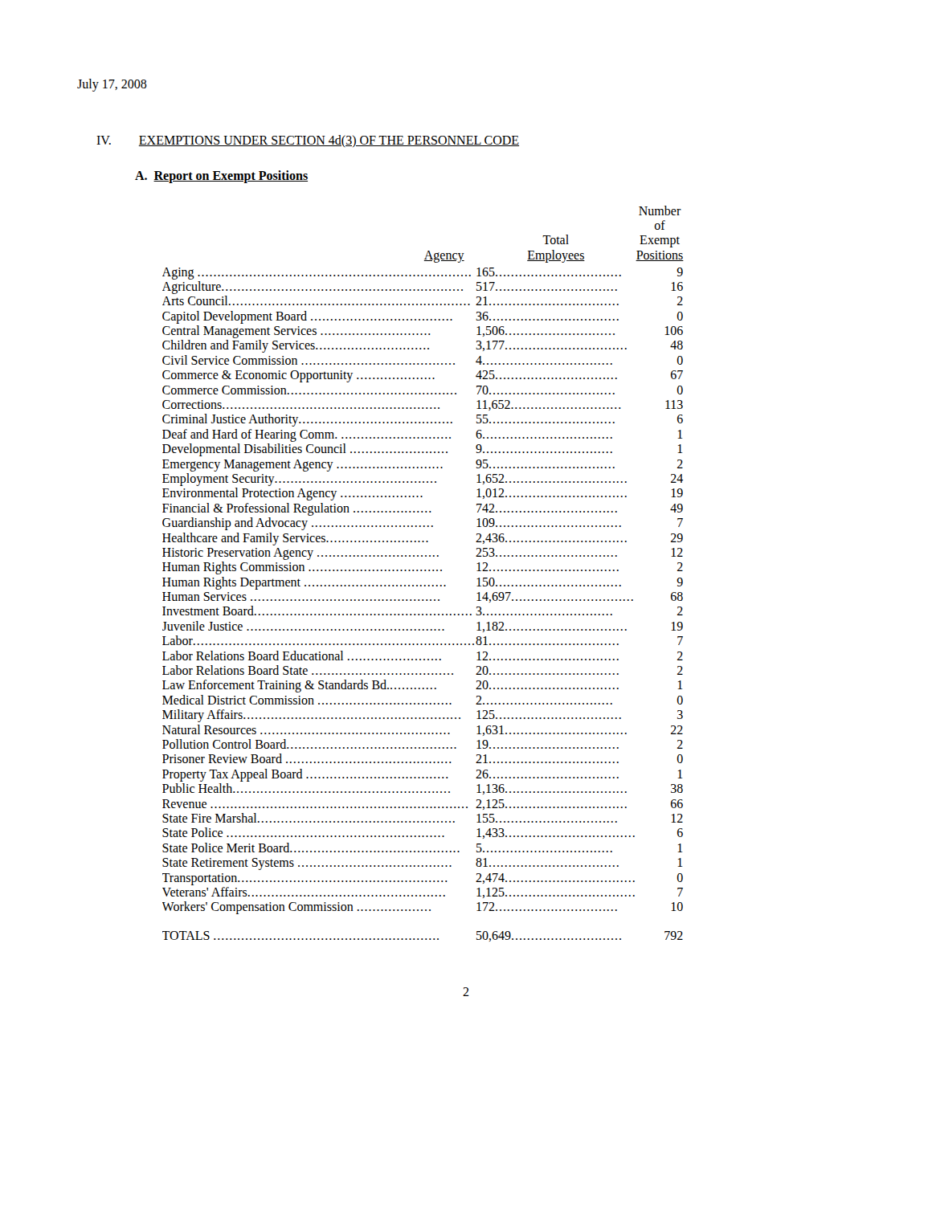July 17, 2008
IV. EXEMPTIONS UNDER SECTION 4d(3) OF THE PERSONNEL CODE
A. Report on Exempt Positions
| Agency | Total Employees | Number of Exempt Positions |
| --- | --- | --- |
| Aging ..................................................................... | 165 ................................ | 9 |
| Agriculture ............................................................. | 517 ............................... | 16 |
| Arts Council ............................................................. | 21 ................................. | 2 |
| Capitol Development Board .................................... | 36 ................................. | 0 |
| Central Management Services ............................ | 1,506 ............................ | 106 |
| Children and Family Services ............................. | 3,177 ............................... | 48 |
| Civil Service Commission ....................................... | 4 ................................. | 0 |
| Commerce & Economic Opportunity .................... | 425 ............................... | 67 |
| Commerce Commission ........................................... | 70 ................................ | 0 |
| Corrections ....................................................... | 11,652 ............................ | 113 |
| Criminal Justice Authority ....................................... | 55 ................................ | 6 |
| Deaf and Hard of Hearing Comm. ............................ | 6 ................................. | 1 |
| Developmental Disabilities Council ......................... | 9 ................................. | 1 |
| Emergency Management Agency ........................... | 95 ................................ | 2 |
| Employment Security ......................................... | 1,652 ............................... | 24 |
| Environmental Protection Agency ..................... | 1,012 ............................... | 19 |
| Financial & Professional Regulation .................... | 742 ............................... | 49 |
| Guardianship and Advocacy ............................... | 109 ................................ | 7 |
| Healthcare and Family Services .......................... | 2,436 ............................... | 29 |
| Historic Preservation Agency ............................... | 253 ............................... | 12 |
| Human Rights Commission .................................. | 12 ................................. | 2 |
| Human Rights Department .................................... | 150 ................................ | 9 |
| Human Services ................................................ | 14,697 ............................... | 68 |
| Investment Board ....................................................... | 3 ................................. | 2 |
| Juvenile Justice .................................................. | 1,182 ............................... | 19 |
| Labor ....................................................................... | 81 ................................. | 7 |
| Labor Relations Board Educational ........................ | 12 ................................. | 2 |
| Labor Relations Board State .................................... | 20 ................................. | 2 |
| Law Enforcement Training & Standards Bd. ............ | 20 ................................. | 1 |
| Medical District Commission .................................. | 2 ................................. | 0 |
| Military Affairs ....................................................... | 125 ................................ | 3 |
| Natural Resources ................................................ | 1,631 ............................... | 22 |
| Pollution Control Board ........................................... | 19 ................................. | 2 |
| Prisoner Review Board .......................................... | 21 ................................. | 0 |
| Property Tax Appeal Board .................................... | 26 ................................. | 1 |
| Public Health ....................................................... | 1,136 ............................... | 38 |
| Revenue ................................................................. | 2,125 ............................... | 66 |
| State Fire Marshal .................................................. | 155 ............................... | 12 |
| State Police ....................................................... | 1,433 ................................. | 6 |
| State Police Merit Board ........................................... | 5 ................................. | 1 |
| State Retirement Systems ....................................... | 81 ................................. | 1 |
| Transportation ..................................................... | 2,474 ................................. | 0 |
| Veterans' Affairs .................................................. | 1,125 ................................. | 7 |
| Workers' Compensation Commission ................... | 172 ............................... | 10 |
| TOTALS ......................................................... | 50,649 ............................ | 792 |
2